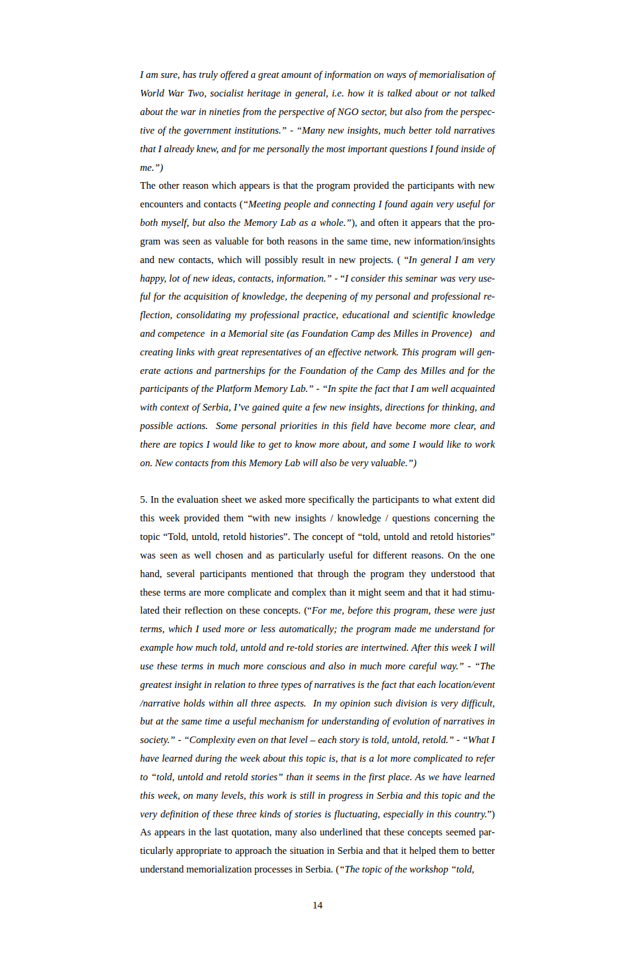I am sure, has truly offered a great amount of information on ways of memorialisation of World War Two, socialist heritage in general, i.e. how it is talked about or not talked about the war in nineties from the perspective of NGO sector, but also from the perspective of the government institutions.” - “Many new insights, much better told narratives that I already knew, and for me personally the most important questions I found inside of me.”)
The other reason which appears is that the program provided the participants with new encounters and contacts (“Meeting people and connecting I found again very useful for both myself, but also the Memory Lab as a whole.”), and often it appears that the program was seen as valuable for both reasons in the same time, new information/insights and new contacts, which will possibly result in new projects. ( “In general I am very happy, lot of new ideas, contacts, information.” - “I consider this seminar was very useful for the acquisition of knowledge, the deepening of my personal and professional reflection, consolidating my professional practice, educational and scientific knowledge and competence in a Memorial site (as Foundation Camp des Milles in Provence) and creating links with great representatives of an effective network. This program will generate actions and partnerships for the Foundation of the Camp des Milles and for the participants of the Platform Memory Lab.” - “In spite the fact that I am well acquainted with context of Serbia, I’ve gained quite a few new insights, directions for thinking, and possible actions. Some personal priorities in this field have become more clear, and there are topics I would like to get to know more about, and some I would like to work on. New contacts from this Memory Lab will also be very valuable.”)
5. In the evaluation sheet we asked more specifically the participants to what extent did this week provided them “with new insights / knowledge / questions concerning the topic “Told, untold, retold histories”. The concept of “told, untold and retold histories” was seen as well chosen and as particularly useful for different reasons. On the one hand, several participants mentioned that through the program they understood that these terms are more complicate and complex than it might seem and that it had stimulated their reflection on these concepts. (“For me, before this program, these were just terms, which I used more or less automatically; the program made me understand for example how much told, untold and re-told stories are intertwined. After this week I will use these terms in much more conscious and also in much more careful way.” - “The greatest insight in relation to three types of narratives is the fact that each location/event /narrative holds within all three aspects. In my opinion such division is very difficult, but at the same time a useful mechanism for understanding of evolution of narratives in society.” - “Complexity even on that level – each story is told, untold, retold.” - “What I have learned during the week about this topic is, that is a lot more complicated to refer to “told, untold and retold stories” than it seems in the first place. As we have learned this week, on many levels, this work is still in progress in Serbia and this topic and the very definition of these three kinds of stories is fluctuating, especially in this country.”) As appears in the last quotation, many also underlined that these concepts seemed particularly appropriate to approach the situation in Serbia and that it helped them to better understand memorialization processes in Serbia. (“The topic of the workshop “told,
14